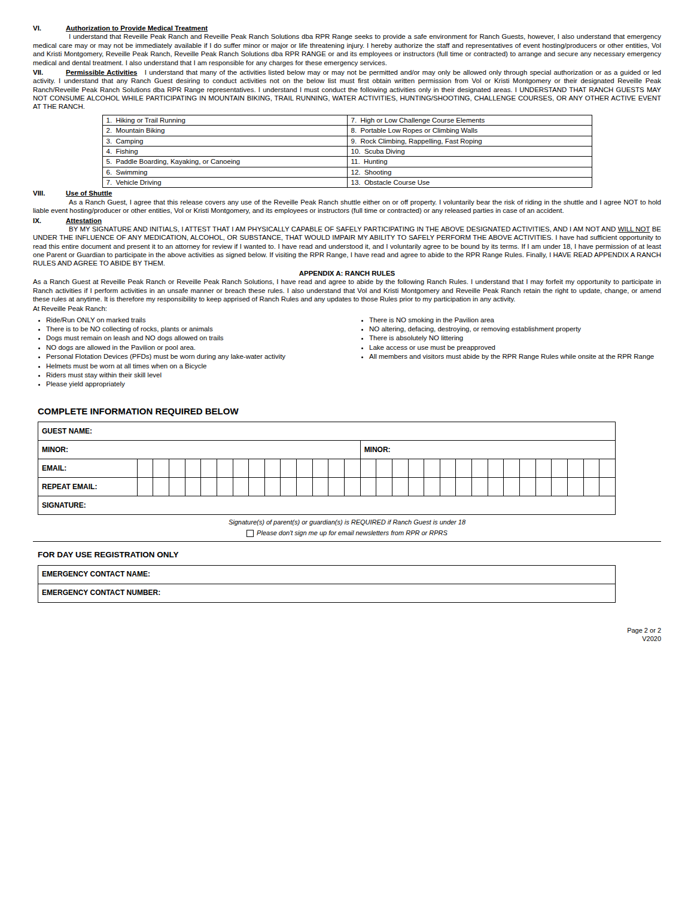VI. Authorization to Provide Medical Treatment
I understand that Reveille Peak Ranch and Reveille Peak Ranch Solutions dba RPR Range seeks to provide a safe environment for Ranch Guests, however, I also understand that emergency medical care may or may not be immediately available if I do suffer minor or major or life threatening injury. I hereby authorize the staff and representatives of event hosting/producers or other entities, Vol and Kristi Montgomery, Reveille Peak Ranch, Reveille Peak Ranch Solutions dba RPR RANGE or and its employees or instructors (full time or contracted) to arrange and secure any necessary emergency medical and dental treatment. I also understand that I am responsible for any charges for these emergency services.
VII. Permissible Activities I understand that many of the activities listed below may or may not be permitted and/or may only be allowed only through special authorization or as a guided or led activity. I understand that any Ranch Guest desiring to conduct activities not on the below list must first obtain written permission from Vol or Kristi Montgomery or their designated Reveille Peak Ranch/Reveille Peak Ranch Solutions dba RPR Range representatives. I understand I must conduct the following activities only in their designated areas. I UNDERSTAND THAT RANCH GUESTS MAY NOT CONSUME ALCOHOL WHILE PARTICIPATING IN MOUNTAIN BIKING, TRAIL RUNNING, WATER ACTIVITIES, HUNTING/SHOOTING, CHALLENGE COURSES, OR ANY OTHER ACTIVE EVENT AT THE RANCH.
| 1. Hiking or Trail Running | 7. High or Low Challenge Course Elements |
| 2. Mountain Biking | 8. Portable Low Ropes or Climbing Walls |
| 3. Camping | 9. Rock Climbing, Rappelling, Fast Roping |
| 4. Fishing | 10. Scuba Diving |
| 5. Paddle Boarding, Kayaking, or Canoeing | 11. Hunting |
| 6. Swimming | 12. Shooting |
| 7. Vehicle Driving | 13. Obstacle Course Use |
VIII. Use of Shuttle
As a Ranch Guest, I agree that this release covers any use of the Reveille Peak Ranch shuttle either on or off property. I voluntarily bear the risk of riding in the shuttle and I agree NOT to hold liable event hosting/producer or other entities, Vol or Kristi Montgomery, and its employees or instructors (full time or contracted) or any released parties in case of an accident.
IX. Attestation
BY MY SIGNATURE AND INITIALS, I ATTEST THAT I AM PHYSICALLY CAPABLE OF SAFELY PARTICIPATING IN THE ABOVE DESIGNATED ACTIVITIES, AND I AM NOT AND WILL NOT BE UNDER THE INFLUENCE OF ANY MEDICATION, ALCOHOL, OR SUBSTANCE, THAT WOULD IMPAIR MY ABILITY TO SAFELY PERFORM THE ABOVE ACTIVITIES. I have had sufficient opportunity to read this entire document and present it to an attorney for review if I wanted to. I have read and understood it, and I voluntarily agree to be bound by its terms. If I am under 18, I have permission of at least one Parent or Guardian to participate in the above activities as signed below. If visiting the RPR Range, I have read and agree to abide to the RPR Range Rules. Finally, I HAVE READ APPENDIX A RANCH RULES AND AGREE TO ABIDE BY THEM.
APPENDIX A: RANCH RULES
As a Ranch Guest at Reveille Peak Ranch or Reveille Peak Ranch Solutions, I have read and agree to abide by the following Ranch Rules. I understand that I may forfeit my opportunity to participate in Ranch activities if I perform activities in an unsafe manner or breach these rules. I also understand that Vol and Kristi Montgomery and Reveille Peak Ranch retain the right to update, change, or amend these rules at anytime. It is therefore my responsibility to keep apprised of Ranch Rules and any updates to those Rules prior to my participation in any activity.
At Reveille Peak Ranch:
Ride/Run ONLY on marked trails
There is to be NO collecting of rocks, plants or animals
Dogs must remain on leash and NO dogs allowed on trails
NO dogs are allowed in the Pavilion or pool area.
Personal Flotation Devices (PFDs) must be worn during any lake-water activity
Helmets must be worn at all times when on a Bicycle
Riders must stay within their skill level
Please yield appropriately
There is NO smoking in the Pavilion area
NO altering, defacing, destroying, or removing establishment property
There is absolutely NO littering
Lake access or use must be preapproved
All members and visitors must abide by the RPR Range Rules while onsite at the RPR Range
COMPLETE INFORMATION REQUIRED BELOW
| GUEST NAME: |
| MINOR: | MINOR: |
| EMAIL: | | | | | | | | | | | | | | | | | | | | | | | | | | | | | | |
| REPEAT EMAIL: | | | | | | | | | | | | | | | | | | | | | | | | | | | | | | |
| SIGNATURE: |
Signature(s) of parent(s) or guardian(s) is REQUIRED if Ranch Guest is under 18
Please don't sign me up for email newsletters from RPR or RPRS
FOR DAY USE REGISTRATION ONLY
| EMERGENCY CONTACT NAME: |
| EMERGENCY CONTACT NUMBER: |
Page 2 or 2
V2020